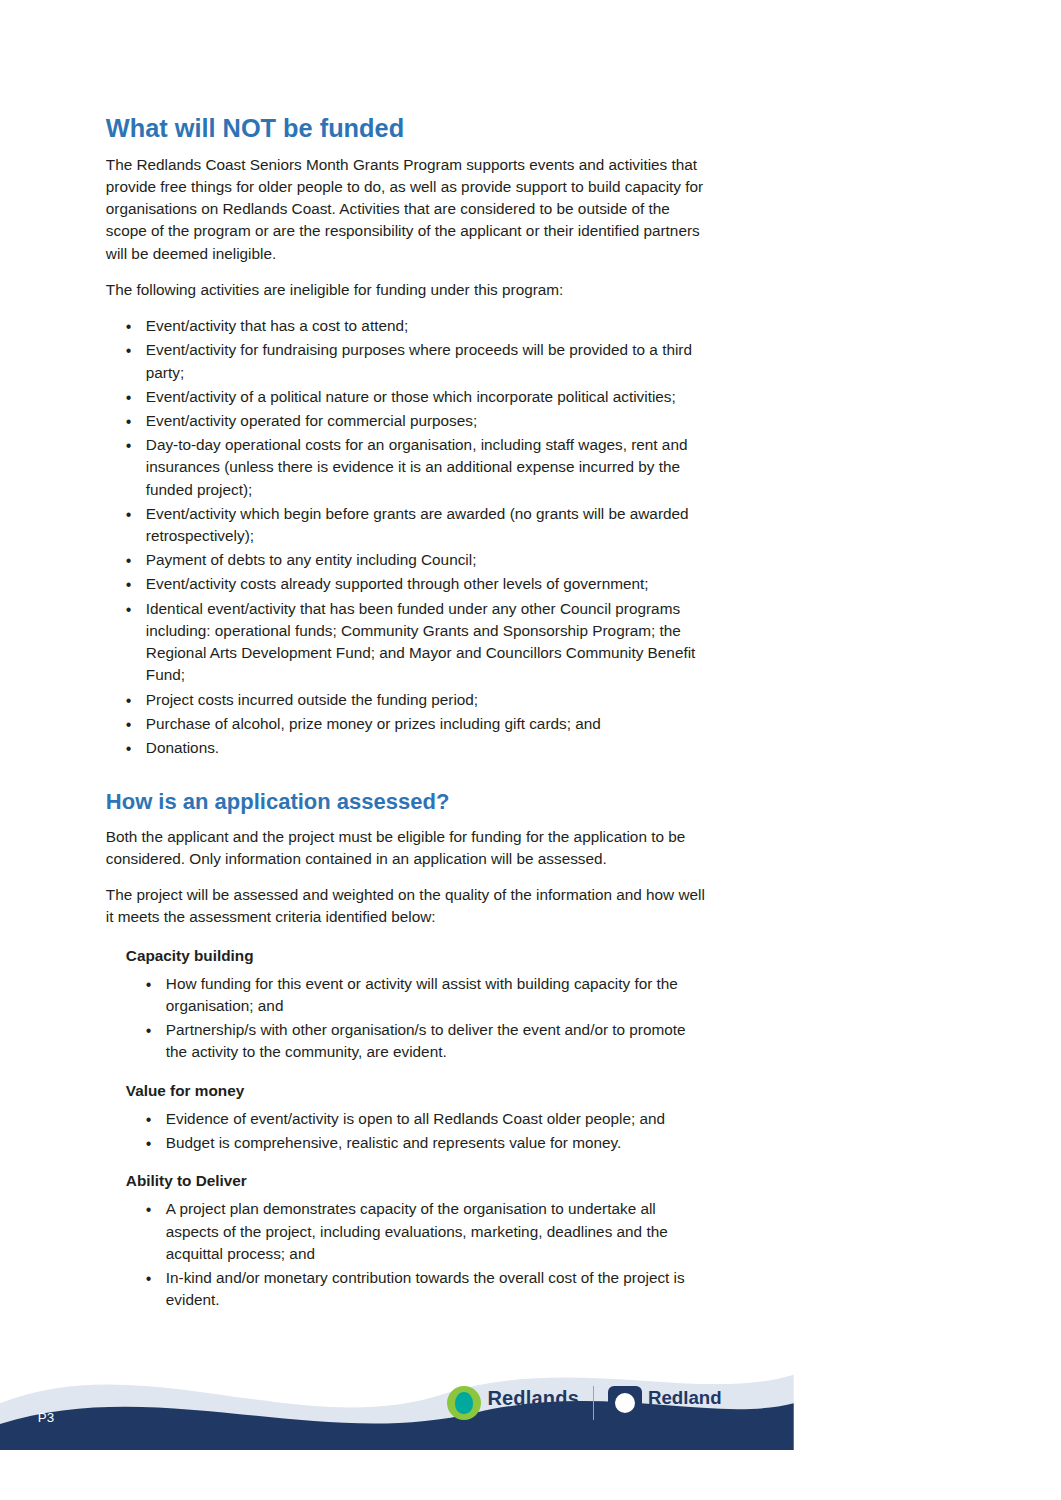What will NOT be funded
The Redlands Coast Seniors Month Grants Program supports events and activities that provide free things for older people to do, as well as provide support to build capacity for organisations on Redlands Coast. Activities that are considered to be outside of the scope of the program or are the responsibility of the applicant or their identified partners will be deemed ineligible.
The following activities are ineligible for funding under this program:
Event/activity that has a cost to attend;
Event/activity for fundraising purposes where proceeds will be provided to a third party;
Event/activity of a political nature or those which incorporate political activities;
Event/activity operated for commercial purposes;
Day-to-day operational costs for an organisation, including staff wages, rent and insurances (unless there is evidence it is an additional expense incurred by the funded project);
Event/activity which begin before grants are awarded (no grants will be awarded retrospectively);
Payment of debts to any entity including Council;
Event/activity costs already supported through other levels of government;
Identical event/activity that has been funded under any other Council programs including: operational funds; Community Grants and Sponsorship Program; the Regional Arts Development Fund; and Mayor and Councillors Community Benefit Fund;
Project costs incurred outside the funding period;
Purchase of alcohol, prize money or prizes including gift cards; and
Donations.
How is an application assessed?
Both the applicant and the project must be eligible for funding for the application to be considered. Only information contained in an application will be assessed.
The project will be assessed and weighted on the quality of the information and how well it meets the assessment criteria identified below:
Capacity building
How funding for this event or activity will assist with building capacity for the organisation; and
Partnership/s with other organisation/s to deliver the event and/or to promote the activity to the community, are evident.
Value for money
Evidence of event/activity is open to all Redlands Coast older people; and
Budget is comprehensive, realistic and represents value for money.
Ability to Deliver
A project plan demonstrates capacity of the organisation to undertake all aspects of the project, including evaluations, marketing, deadlines and the acquittal process; and
In-kind and/or monetary contribution towards the overall cost of the project is evident.
P3
Redlands
c o a s t
Redland
CITY COUNCIL